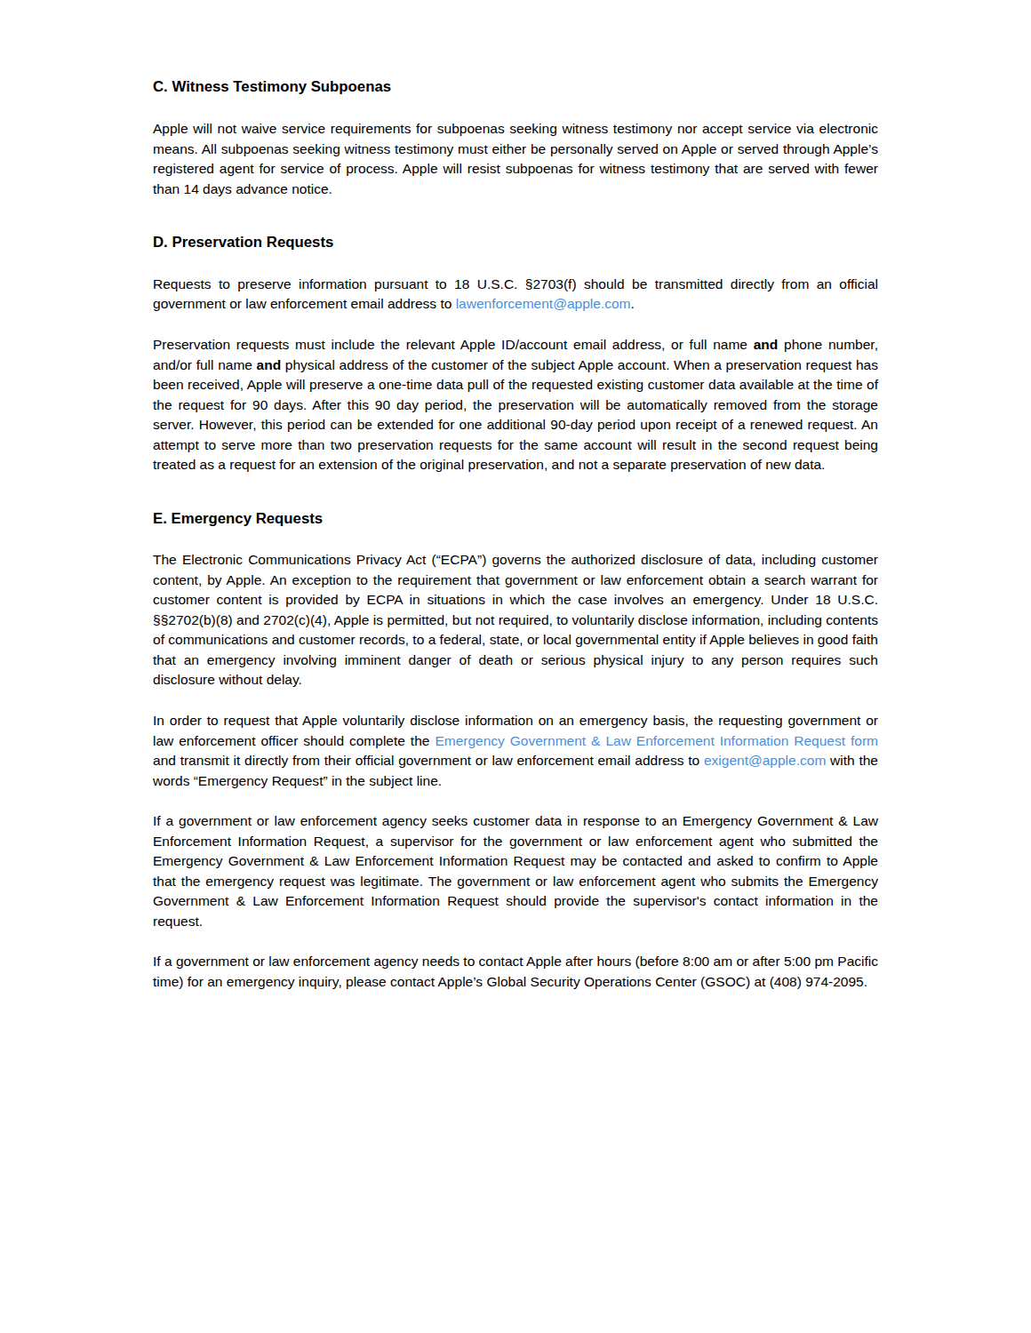C. Witness Testimony Subpoenas
Apple will not waive service requirements for subpoenas seeking witness testimony nor accept service via electronic means. All subpoenas seeking witness testimony must either be personally served on Apple or served through Apple’s registered agent for service of process. Apple will resist subpoenas for witness testimony that are served with fewer than 14 days advance notice.
D. Preservation Requests
Requests to preserve information pursuant to 18 U.S.C. §2703(f) should be transmitted directly from an official government or law enforcement email address to lawenforcement@apple.com.
Preservation requests must include the relevant Apple ID/account email address, or full name and phone number, and/or full name and physical address of the customer of the subject Apple account. When a preservation request has been received, Apple will preserve a one-time data pull of the requested existing customer data available at the time of the request for 90 days. After this 90 day period, the preservation will be automatically removed from the storage server. However, this period can be extended for one additional 90-day period upon receipt of a renewed request. An attempt to serve more than two preservation requests for the same account will result in the second request being treated as a request for an extension of the original preservation, and not a separate preservation of new data.
E. Emergency Requests
The Electronic Communications Privacy Act (“ECPA”) governs the authorized disclosure of data, including customer content, by Apple. An exception to the requirement that government or law enforcement obtain a search warrant for customer content is provided by ECPA in situations in which the case involves an emergency. Under 18 U.S.C. §§2702(b)(8) and 2702(c)(4), Apple is permitted, but not required, to voluntarily disclose information, including contents of communications and customer records, to a federal, state, or local governmental entity if Apple believes in good faith that an emergency involving imminent danger of death or serious physical injury to any person requires such disclosure without delay.
In order to request that Apple voluntarily disclose information on an emergency basis, the requesting government or law enforcement officer should complete the Emergency Government & Law Enforcement Information Request form and transmit it directly from their official government or law enforcement email address to exigent@apple.com with the words “Emergency Request” in the subject line.
If a government or law enforcement agency seeks customer data in response to an Emergency Government & Law Enforcement Information Request, a supervisor for the government or law enforcement agent who submitted the Emergency Government & Law Enforcement Information Request may be contacted and asked to confirm to Apple that the emergency request was legitimate. The government or law enforcement agent who submits the Emergency Government & Law Enforcement Information Request should provide the supervisor's contact information in the request.
If a government or law enforcement agency needs to contact Apple after hours (before 8:00 am or after 5:00 pm Pacific time) for an emergency inquiry, please contact Apple’s Global Security Operations Center (GSOC) at (408) 974-2095.